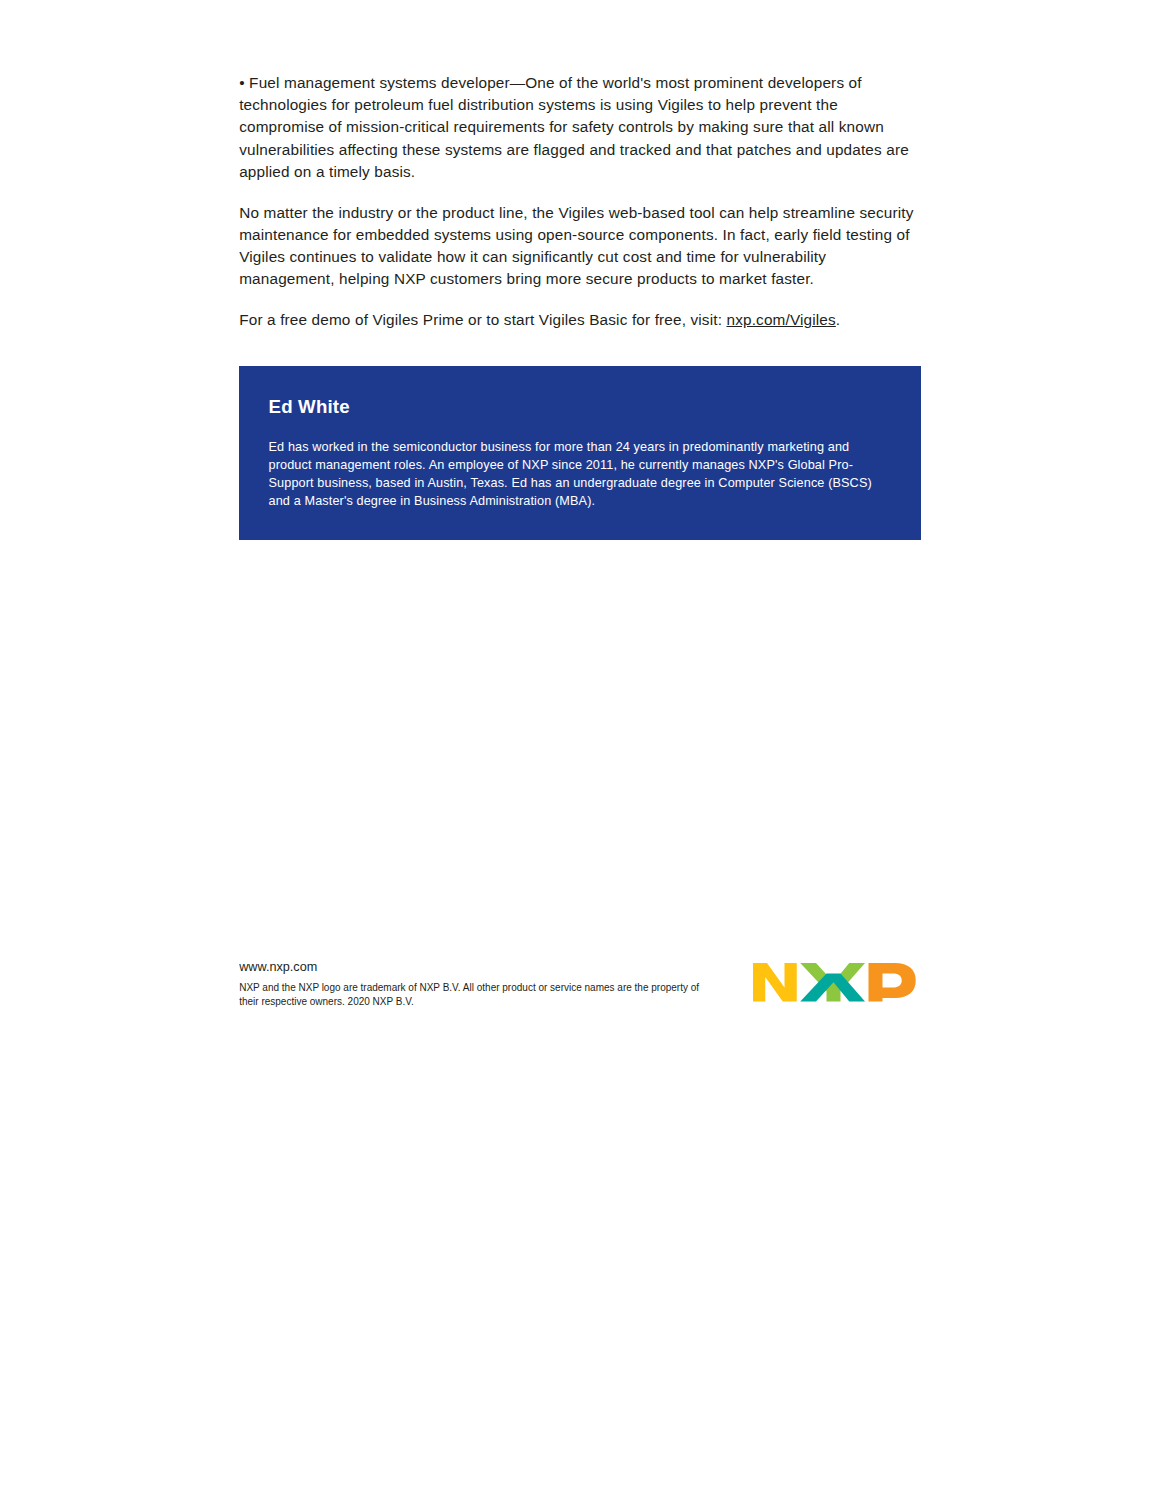• Fuel management systems developer—One of the world's most prominent developers of technologies for petroleum fuel distribution systems is using Vigiles to help prevent the compromise of mission-critical requirements for safety controls by making sure that all known vulnerabilities affecting these systems are flagged and tracked and that patches and updates are applied on a timely basis.
No matter the industry or the product line, the Vigiles web-based tool can help streamline security maintenance for embedded systems using open-source components. In fact, early field testing of Vigiles continues to validate how it can significantly cut cost and time for vulnerability management, helping NXP customers bring more secure products to market faster.
For a free demo of Vigiles Prime or to start Vigiles Basic for free, visit: nxp.com/Vigiles.
Ed White
Ed has worked in the semiconductor business for more than 24 years in predominantly marketing and product management roles. An employee of NXP since 2011, he currently manages NXP's Global Pro-Support business, based in Austin, Texas. Ed has an undergraduate degree in Computer Science (BSCS) and a Master's degree in Business Administration (MBA).
www.nxp.com NXP and the NXP logo are trademark of NXP B.V. All other product or service names are the property of
their respective owners. 2020 NXP B.V.